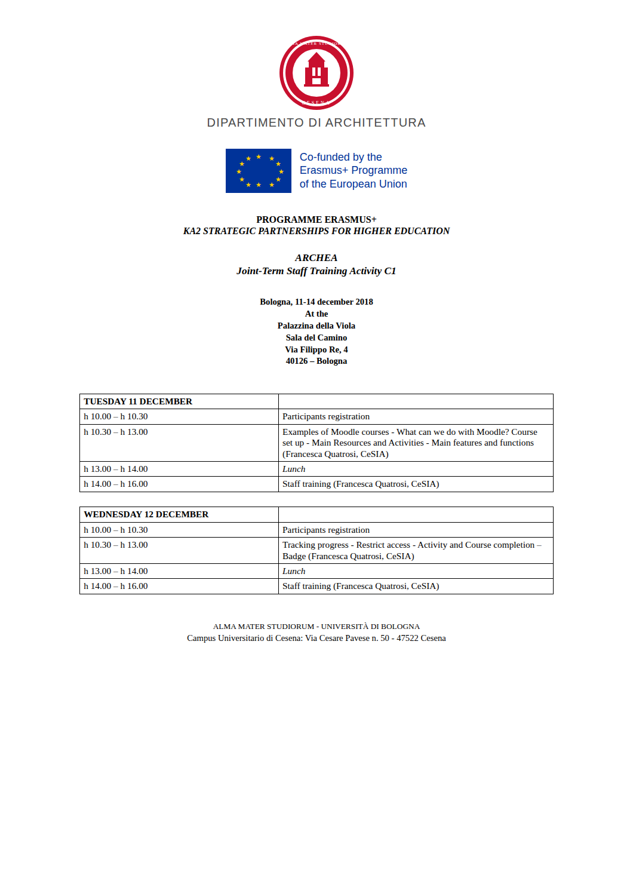ALMA MATER STUDIORUM CESENA A.D. 1088
DIPARTIMENTO DI ARCHITETTURA
★ ★ ★ ★ ★ ★ ★ ★ ★ ★ ★ ★
Co-funded by the
Erasmus+ Programme
of the European Union
PROGRAMME ERASMUS+
KA2 STRATEGIC PARTNERSHIPS FOR HIGHER EDUCATION
ARCHEA
Joint-Term Staff Training Activity C1
Bologna, 11-14 december 2018
At the
Palazzina della Viola
Sala del Camino
Via Filippo Re, 4
40126 – Bologna
| TUESDAY 11 DECEMBER | |
| --- | --- |
| h 10.00 – h 10.30 | Participants registration |
| h 10.30 – h 13.00 | Examples of Moodle courses - What can we do with Moodle? Course set up - Main Resources and Activities - Main features and functions (Francesca Quatrosi, CeSIA) |
| h 13.00 – h 14.00 | Lunch |
| h 14.00 – h 16.00 | Staff training (Francesca Quatrosi, CeSIA) |
| WEDNESDAY 12 DECEMBER | |
| --- | --- |
| h 10.00 – h 10.30 | Participants registration |
| h 10.30 – h 13.00 | Tracking progress - Restrict access - Activity and Course completion – Badge (Francesca Quatrosi, CeSIA) |
| h 13.00 – h 14.00 | Lunch |
| h 14.00 – h 16.00 | Staff training (Francesca Quatrosi, CeSIA) |
ALMA MATER STUDIORUM - UNIVERSITÀ DI BOLOGNA
Campus Universitario di Cesena: Via Cesare Pavese n. 50 - 47522 Cesena